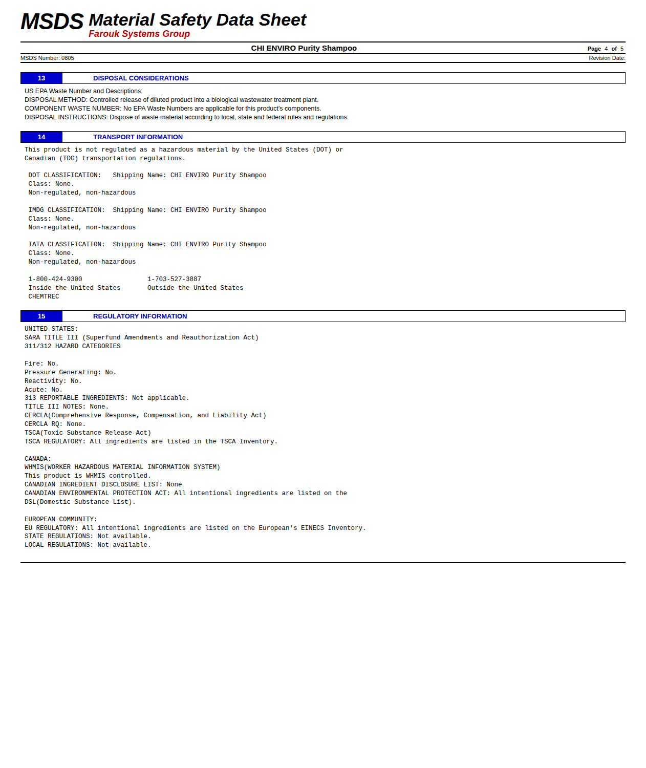MSDS
Material Safety Data Sheet
Farouk Systems Group
CHI ENVIRO Purity Shampoo
Page 4 of 5
MSDS Number: 0805
Revision Date:
13
DISPOSAL CONSIDERATIONS
US EPA Waste Number and Descriptions:
DISPOSAL METHOD: Controlled release of diluted product into a biological wastewater treatment plant.
COMPONENT WASTE NUMBER: No EPA Waste Numbers are applicable for this product's components.
DISPOSAL INSTRUCTIONS: Dispose of waste material according to local, state and federal rules and regulations.
14
TRANSPORT INFORMATION
This product is not regulated as a hazardous material by the United States (DOT) or
Canadian (TDG) transportation regulations.

 DOT CLASSIFICATION:   Shipping Name: CHI ENVIRO Purity Shampoo
 Class: None.
 Non-regulated, non-hazardous

 IMDG CLASSIFICATION:  Shipping Name: CHI ENVIRO Purity Shampoo
 Class: None.
 Non-regulated, non-hazardous

 IATA CLASSIFICATION:  Shipping Name: CHI ENVIRO Purity Shampoo
 Class: None.
 Non-regulated, non-hazardous

 1-800-424-9300                 1-703-527-3887
 Inside the United States       Outside the United States
 CHEMTREC
15
REGULATORY INFORMATION
UNITED STATES:
SARA TITLE III (Superfund Amendments and Reauthorization Act)
311/312 HAZARD CATEGORIES

Fire: No.
Pressure Generating: No.
Reactivity: No.
Acute: No.
313 REPORTABLE INGREDIENTS: Not applicable.
TITLE III NOTES: None.
CERCLA(Comprehensive Response, Compensation, and Liability Act)
CERCLA RQ: None.
TSCA(Toxic Substance Release Act)
TSCA REGULATORY: All ingredients are listed in the TSCA Inventory.

CANADA:
WHMIS(WORKER HAZARDOUS MATERIAL INFORMATION SYSTEM)
This product is WHMIS controlled.
CANADIAN INGREDIENT DISCLOSURE LIST: None
CANADIAN ENVIRONMENTAL PROTECTION ACT: All intentional ingredients are listed on the
DSL(Domestic Substance List).

EUROPEAN COMMUNITY:
EU REGULATORY: All intentional ingredients are listed on the European's EINECS Inventory.
STATE REGULATIONS: Not available.
LOCAL REGULATIONS: Not available.